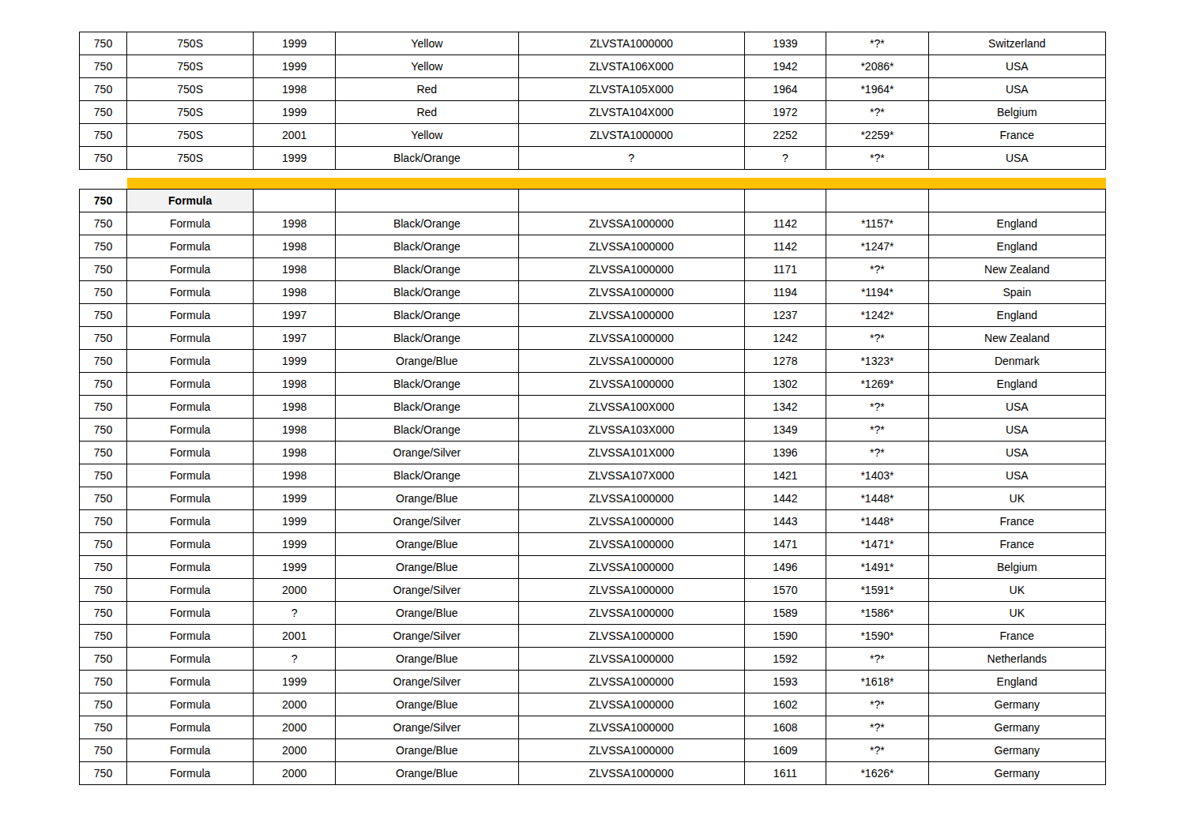| 750 | 750S | 1999 | Yellow | ZLVSTA1000000 | 1939 | *?* | Switzerland |
| 750 | 750S | 1999 | Yellow | ZLVSTA106X000 | 1942 | *2086* | USA |
| 750 | 750S | 1998 | Red | ZLVSTA105X000 | 1964 | *1964* | USA |
| 750 | 750S | 1999 | Red | ZLVSTA104X000 | 1972 | *?* | Belgium |
| 750 | 750S | 2001 | Yellow | ZLVSTA1000000 | 2252 | *2259* | France |
| 750 | 750S | 1999 | Black/Orange | ? | ? | *?* | USA |
| 750 | Formula | | | | | | |
| 750 | Formula | 1998 | Black/Orange | ZLVSSA1000000 | 1142 | *1157* | England |
| 750 | Formula | 1998 | Black/Orange | ZLVSSA1000000 | 1142 | *1247* | England |
| 750 | Formula | 1998 | Black/Orange | ZLVSSA1000000 | 1171 | *?* | New Zealand |
| 750 | Formula | 1998 | Black/Orange | ZLVSSA1000000 | 1194 | *1194* | Spain |
| 750 | Formula | 1997 | Black/Orange | ZLVSSA1000000 | 1237 | *1242* | England |
| 750 | Formula | 1997 | Black/Orange | ZLVSSA1000000 | 1242 | *?* | New Zealand |
| 750 | Formula | 1999 | Orange/Blue | ZLVSSA1000000 | 1278 | *1323* | Denmark |
| 750 | Formula | 1998 | Black/Orange | ZLVSSA1000000 | 1302 | *1269* | England |
| 750 | Formula | 1998 | Black/Orange | ZLVSSA100X000 | 1342 | *?* | USA |
| 750 | Formula | 1998 | Black/Orange | ZLVSSA103X000 | 1349 | *?* | USA |
| 750 | Formula | 1998 | Orange/Silver | ZLVSSA101X000 | 1396 | *?* | USA |
| 750 | Formula | 1998 | Black/Orange | ZLVSSA107X000 | 1421 | *1403* | USA |
| 750 | Formula | 1999 | Orange/Blue | ZLVSSA1000000 | 1442 | *1448* | UK |
| 750 | Formula | 1999 | Orange/Silver | ZLVSSA1000000 | 1443 | *1448* | France |
| 750 | Formula | 1999 | Orange/Blue | ZLVSSA1000000 | 1471 | *1471* | France |
| 750 | Formula | 1999 | Orange/Blue | ZLVSSA1000000 | 1496 | *1491* | Belgium |
| 750 | Formula | 2000 | Orange/Silver | ZLVSSA1000000 | 1570 | *1591* | UK |
| 750 | Formula | ? | Orange/Blue | ZLVSSA1000000 | 1589 | *1586* | UK |
| 750 | Formula | 2001 | Orange/Silver | ZLVSSA1000000 | 1590 | *1590* | France |
| 750 | Formula | ? | Orange/Blue | ZLVSSA1000000 | 1592 | *?* | Netherlands |
| 750 | Formula | 1999 | Orange/Silver | ZLVSSA1000000 | 1593 | *1618* | England |
| 750 | Formula | 2000 | Orange/Blue | ZLVSSA1000000 | 1602 | *?* | Germany |
| 750 | Formula | 2000 | Orange/Silver | ZLVSSA1000000 | 1608 | *?* | Germany |
| 750 | Formula | 2000 | Orange/Blue | ZLVSSA1000000 | 1609 | *?* | Germany |
| 750 | Formula | 2000 | Orange/Blue | ZLVSSA1000000 | 1611 | *1626* | Germany |